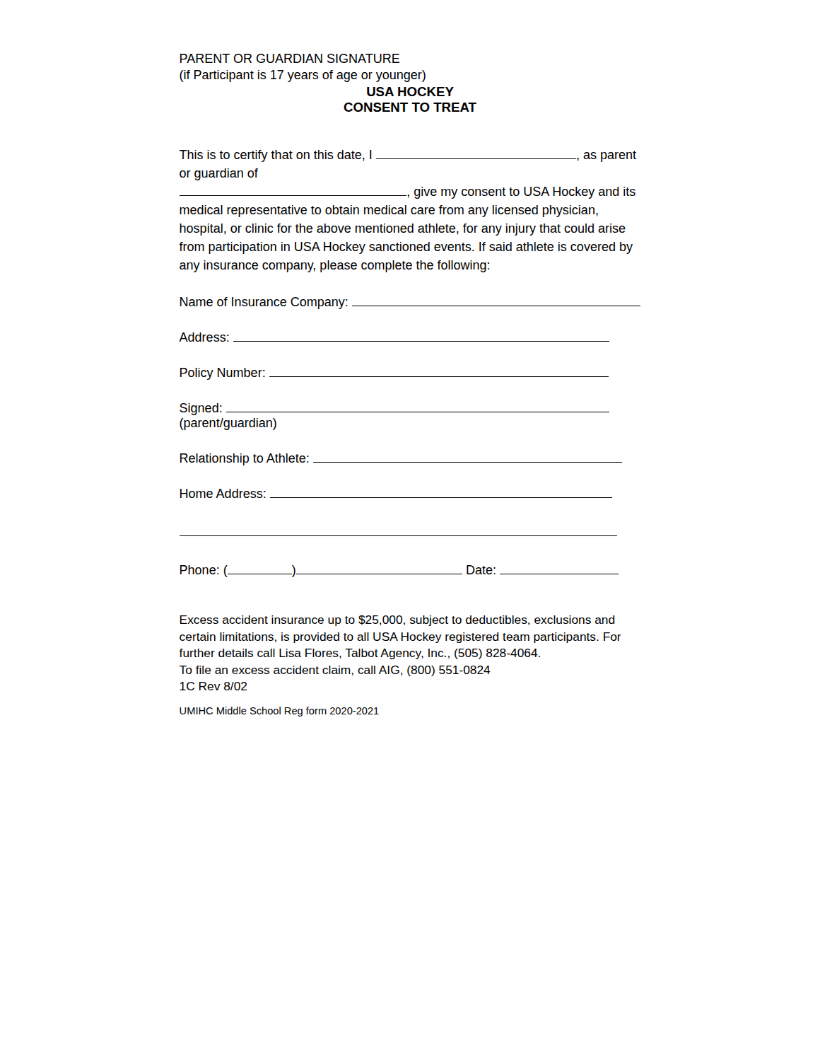PARENT OR GUARDIAN SIGNATURE
(if Participant is 17 years of age or younger)
USA HOCKEY
CONSENT TO TREAT
This is to certify that on this date, I , as parent or guardian of
, give my consent to USA Hockey and its medical representative to obtain medical care from any licensed physician, hospital, or clinic for the above mentioned athlete, for any injury that could arise from participation in USA Hockey sanctioned events. If said athlete is covered by any insurance company, please complete the following:
Name of Insurance Company:
Address:
Policy Number:
Signed:
(parent/guardian)
Relationship to Athlete:
Home Address:
Phone: ( ) Date:
Excess accident insurance up to $25,000, subject to deductibles, exclusions and certain limitations, is provided to all USA Hockey registered team participants. For further details call Lisa Flores, Talbot Agency, Inc., (505) 828-4064.
To file an excess accident claim, call AIG, (800) 551-0824
1C Rev 8/02
UMIHC Middle School Reg form 2020-2021